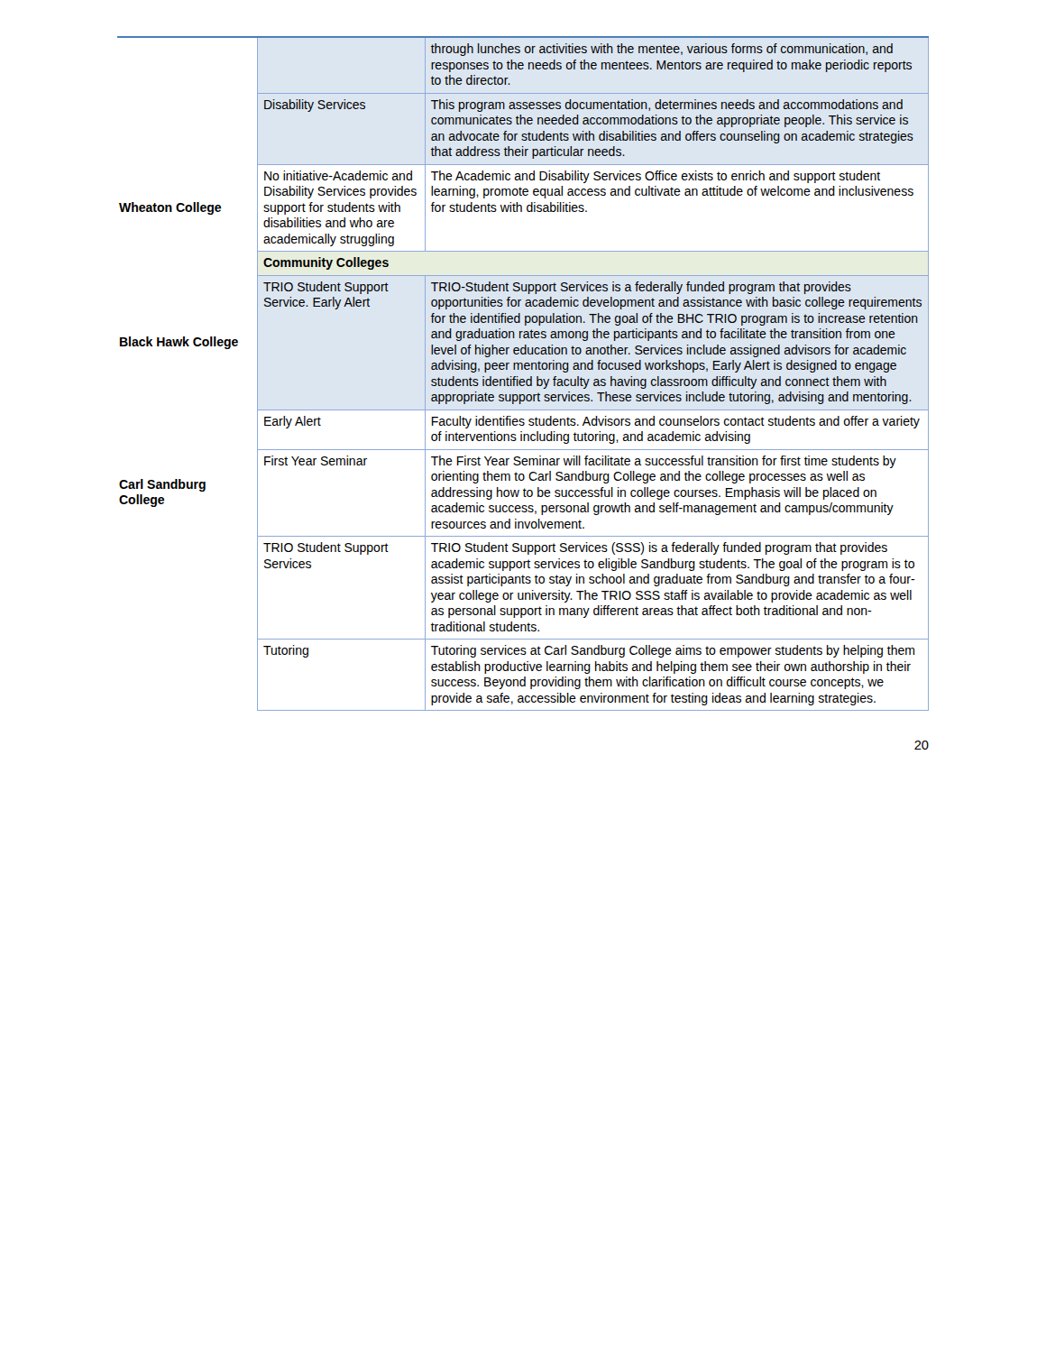| | | through lunches or activities with the mentee, various forms of communication, and responses to the needs of the mentees. Mentors are required to make periodic reports to the director. |
| | Disability Services | This program assesses documentation, determines needs and accommodations and communicates the needed accommodations to the appropriate people. This service is an advocate for students with disabilities and offers counseling on academic strategies that address their particular needs. |
| Wheaton College | No initiative-Academic and Disability Services provides support for students with disabilities and who are academically struggling | The Academic and Disability Services Office exists to enrich and support student learning, promote equal access and cultivate an attitude of welcome and inclusiveness for students with disabilities. |
| | Community Colleges |
| Black Hawk College | TRIO Student Support Service. Early Alert | TRIO-Student Support Services is a federally funded program that provides opportunities for academic development and assistance with basic college requirements for the identified population. The goal of the BHC TRIO program is to increase retention and graduation rates among the participants and to facilitate the transition from one level of higher education to another. Services include assigned advisors for academic advising, peer mentoring and focused workshops, Early Alert is designed to engage students identified by faculty as having classroom difficulty and connect them with appropriate support services. These services include tutoring, advising and mentoring. |
| | Early Alert | Faculty identifies students. Advisors and counselors contact students and offer a variety of interventions including tutoring, and academic advising |
| Carl Sandburg College | First Year Seminar | The First Year Seminar will facilitate a successful transition for first time students by orienting them to Carl Sandburg College and the college processes as well as addressing how to be successful in college courses. Emphasis will be placed on academic success, personal growth and self-management and campus/community resources and involvement. |
| | TRIO Student Support Services | TRIO Student Support Services (SSS) is a federally funded program that provides academic support services to eligible Sandburg students. The goal of the program is to assist participants to stay in school and graduate from Sandburg and transfer to a four-year college or university. The TRIO SSS staff is available to provide academic as well as personal support in many different areas that affect both traditional and non-traditional students. |
| | Tutoring | Tutoring services at Carl Sandburg College aims to empower students by helping them establish productive learning habits and helping them see their own authorship in their success. Beyond providing them with clarification on difficult course concepts, we provide a safe, accessible environment for testing ideas and learning strategies. |
20